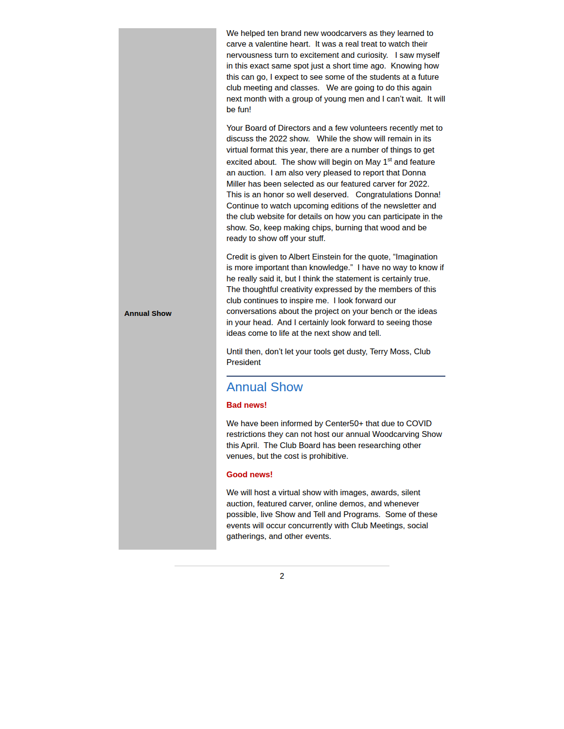| Annual Show | We helped ten brand new woodcarvers as they learned to carve a valentine heart. It was a real treat to watch their nervousness turn to excitement and curiosity. I saw myself in this exact same spot just a short time ago. Knowing how this can go, I expect to see some of the students at a future club meeting and classes. We are going to do this again next month with a group of young men and I can’t wait. It will be fun! Your Board of Directors and a few volunteers recently met to discuss the 2022 show. While the show will remain in its virtual format this year, there are a number of things to get excited about. The show will begin on May 1 st and feature an auction. I am also very pleased to report that Donna Miller has been selected as our featured carver for 2022. This is an honor so well deserved. Congratulations Donna! Continue to watch upcoming editions of the newsletter and the club website for details on how you can participate in the show. So, keep making chips, burning that wood and be ready to show off your stuff. Credit is given to Albert Einstein for the quote, “Imagination is more important than knowledge.” I have no way to know if he really said it, but I think the statement is certainly true. The thoughtful creativity expressed by the members of this club continues to inspire me. I look forward our conversations about the project on your bench or the ideas in your head. And I certainly look forward to seeing those ideas come to life at the next show and tell. Until then, don’t let your tools get dusty, Terry Moss, Club President Annual Show Bad news! We have been informed by Center50+ that due to COVID restrictions they can not host our annual Woodcarving Show this April. The Club Board has been researching other venues, but the cost is prohibitive. Good news! We will host a virtual show with images, awards, silent auction, featured carver, online demos, and whenever possible, live Show and Tell and Programs. Some of these events will occur concurrently with Club Meetings, social gatherings, and other events. |
2